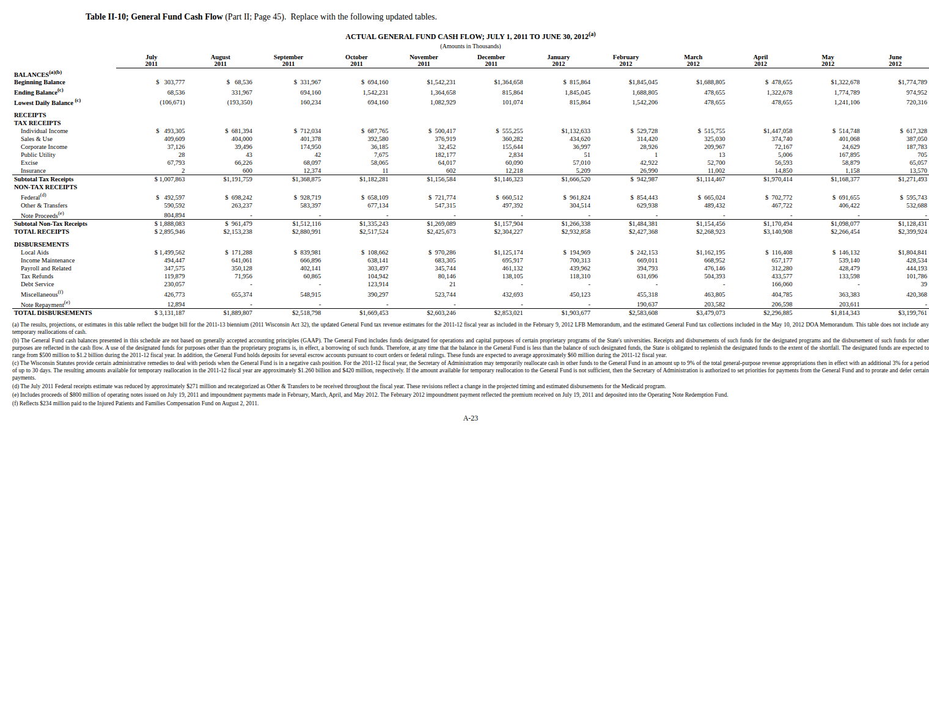Table II-10; General Fund Cash Flow (Part II; Page 45). Replace with the following updated tables.
ACTUAL GENERAL FUND CASH FLOW; JULY 1, 2011 TO JUNE 30, 2012(a)
(Amounts in Thousands)
| | July 2011 | August 2011 | September 2011 | October 2011 | November 2011 | December 2011 | January 2012 | February 2012 | March 2012 | April 2012 | May 2012 | June 2012 |
| --- | --- | --- | --- | --- | --- | --- | --- | --- | --- | --- | --- | --- |
| BALANCES (a)(b) | |
| Beginning Balance | $ 303,777 | $ 68,536 | $ 331,967 | $ 694,160 | $1,542,231 | $1,364,658 | $ 815,864 | $1,845,045 | $1,688,805 | $ 478,655 | $1,322,678 | $1,774,789 |
| Ending Balance (c) | 68,536 | 331,967 | 694,160 | 1,542,231 | 1,364,658 | 815,864 | 1,845,045 | 1,688,805 | 478,655 | 1,322,678 | 1,774,789 | 974,952 |
| Lowest Daily Balance (c) | (106,671) | (193,350) | 160,234 | 694,160 | 1,082,929 | 101,074 | 815,864 | 1,542,206 | 478,655 | 478,655 | 1,241,106 | 720,316 |
| RECEIPTS | |
| TAX RECEIPTS | |
| Individual Income | $ 493,305 | $ 681,394 | $ 712,034 | $ 687,765 | $ 500,417 | $ 555,255 | $1,132,633 | $ 529,728 | $ 515,755 | $1,447,058 | $ 514,748 | $ 617,328 |
| Sales & Use | 409,609 | 404,000 | 401,378 | 392,580 | 376,919 | 360,282 | 434,620 | 314,420 | 325,030 | 374,740 | 401,068 | 387,050 |
| Corporate Income | 37,126 | 39,496 | 174,950 | 36,185 | 32,452 | 155,644 | 36,997 | 28,926 | 209,967 | 72,167 | 24,629 | 187,783 |
| Public Utility | 28 | 43 | 42 | 7,675 | 182,177 | 2,834 | 51 | 1 | 13 | 5,006 | 167,895 | 705 |
| Excise | 67,793 | 66,226 | 68,097 | 58,065 | 64,017 | 60,090 | 57,010 | 42,922 | 52,700 | 56,593 | 58,879 | 65,057 |
| Insurance | 2 | 600 | 12,374 | 11 | 602 | 12,218 | 5,209 | 26,990 | 11,002 | 14,850 | 1,158 | 13,570 |
| Subtotal Tax Receipts | $ 1,007,863 | $1,191,759 | $1,368,875 | $1,182,281 | $1,156,584 | $1,146,323 | $1,666,520 | $ 942,987 | $1,114,467 | $1,970,414 | $1,168,377 | $1,271,493 |
| NON-TAX RECEIPTS | |
| Federal (d) | $ 492,597 | $ 698,242 | $ 928,719 | $ 658,109 | $ 721,774 | $ 660,512 | $ 961,824 | $ 854,443 | $ 665,024 | $ 702,772 | $ 691,655 | $ 595,743 |
| Other & Transfers | 590,592 | 263,237 | 583,397 | 677,134 | 547,315 | 497,392 | 304,514 | 629,938 | 489,432 | 467,722 | 406,422 | 532,688 |
| Note Proceeds (e) | 804,894 | - | - | - | - | - | - | - | - | - | - | - |
| Subtotal Non-Tax Receipts | $ 1,888,083 | $ 961,479 | $1,512,116 | $1,335,243 | $1,269,089 | $1,157,904 | $1,266,338 | $1,484,381 | $1,154,456 | $1,170,494 | $1,098,077 | $1,128,431 |
| TOTAL RECEIPTS | $ 2,895,946 | $2,153,238 | $2,880,991 | $2,517,524 | $2,425,673 | $2,304,227 | $2,932,858 | $2,427,368 | $2,268,923 | $3,140,908 | $2,266,454 | $2,399,924 |
| DISBURSEMENTS | |
| Local Aids | $ 1,499,562 | $ 171,288 | $ 839,981 | $ 108,662 | $ 970,286 | $1,125,174 | $ 194,969 | $ 242,153 | $1,162,195 | $ 116,408 | $ 146,132 | $1,804,841 |
| Income Maintenance | 494,447 | 641,061 | 666,896 | 638,141 | 683,305 | 695,917 | 700,313 | 669,011 | 668,952 | 657,177 | 539,140 | 428,534 |
| Payroll and Related | 347,575 | 350,128 | 402,141 | 303,497 | 345,744 | 461,132 | 439,962 | 394,793 | 476,146 | 312,280 | 428,479 | 444,193 |
| Tax Refunds | 119,879 | 71,956 | 60,865 | 104,942 | 80,146 | 138,105 | 118,310 | 631,696 | 504,393 | 433,577 | 133,598 | 101,786 |
| Debt Service | 230,057 | - | - | 123,914 | 21 | - | - | - | - | 166,060 | - | 39 |
| Miscellaneous (f) | 426,773 | 655,374 | 548,915 | 390,297 | 523,744 | 432,693 | 450,123 | 455,318 | 463,805 | 404,785 | 363,383 | 420,368 |
| Note Repayment (e) | 12,894 | - | - | - | - | - | - | 190,637 | 203,582 | 206,598 | 203,611 | - |
| TOTAL DISBURSEMENTS | $ 3,131,187 | $1,889,807 | $2,518,798 | $1,669,453 | $2,603,246 | $2,853,021 | $1,903,677 | $2,583,608 | $3,479,073 | $2,296,885 | $1,814,343 | $3,199,761 |
(a) The results, projections, or estimates in this table reflect the budget bill for the 2011-13 biennium (2011 Wisconsin Act 32), the updated General Fund tax revenue estimates for the 2011-12 fiscal year as included in the February 9, 2012 LFB Memorandum, and the estimated General Fund tax collections included in the May 10, 2012 DOA Memorandum. This table does not include any temporary reallocations of cash.
(b) The General Fund cash balances presented in this schedule are not based on generally accepted accounting principles (GAAP). The General Fund includes funds designated for operations and capital purposes of certain proprietary programs of the State's universities. Receipts and disbursements of such funds for the designated programs and the disbursement of such funds for other purposes are reflected in the cash flow. A use of the designated funds for purposes other than the proprietary programs is, in effect, a borrowing of such funds. Therefore, at any time that the balance in the General Fund is less than the balance of such designated funds, the State is obligated to replenish the designated funds to the extent of the shortfall. The designated funds are expected to range from $500 million to $1.2 billion during the 2011-12 fiscal year. In addition, the General Fund holds deposits for several escrow accounts pursuant to court orders or federal rulings. These funds are expected to average approximately $60 million during the 2011-12 fiscal year.
(c) The Wisconsin Statutes provide certain administrative remedies to deal with periods when the General Fund is in a negative cash position. For the 2011-12 fiscal year, the Secretary of Administration may temporarily reallocate cash in other funds to the General Fund in an amount up to 9% of the total general-purpose revenue appropriations then in effect with an additional 3% for a period of up to 30 days. The resulting amounts available for temporary reallocation in the 2011-12 fiscal year are approximately $1.260 billion and $420 million, respectively. If the amount available for temporary reallocation to the General Fund is not sufficient, then the Secretary of Administration is authorized to set priorities for payments from the General Fund and to prorate and defer certain payments.
(d) The July 2011 Federal receipts estimate was reduced by approximately $271 million and recategorized as Other & Transfers to be received throughout the fiscal year. These revisions reflect a change in the projected timing and estimated disbursements for the Medicaid program.
(e) Includes proceeds of $800 million of operating notes issued on July 19, 2011 and impoundment payments made in February, March, April, and May 2012. The February 2012 impoundment payment reflected the premium received on July 19, 2011 and deposited into the Operating Note Redemption Fund.
(f) Reflects $234 million paid to the Injured Patients and Families Compensation Fund on August 2, 2011.
A-23